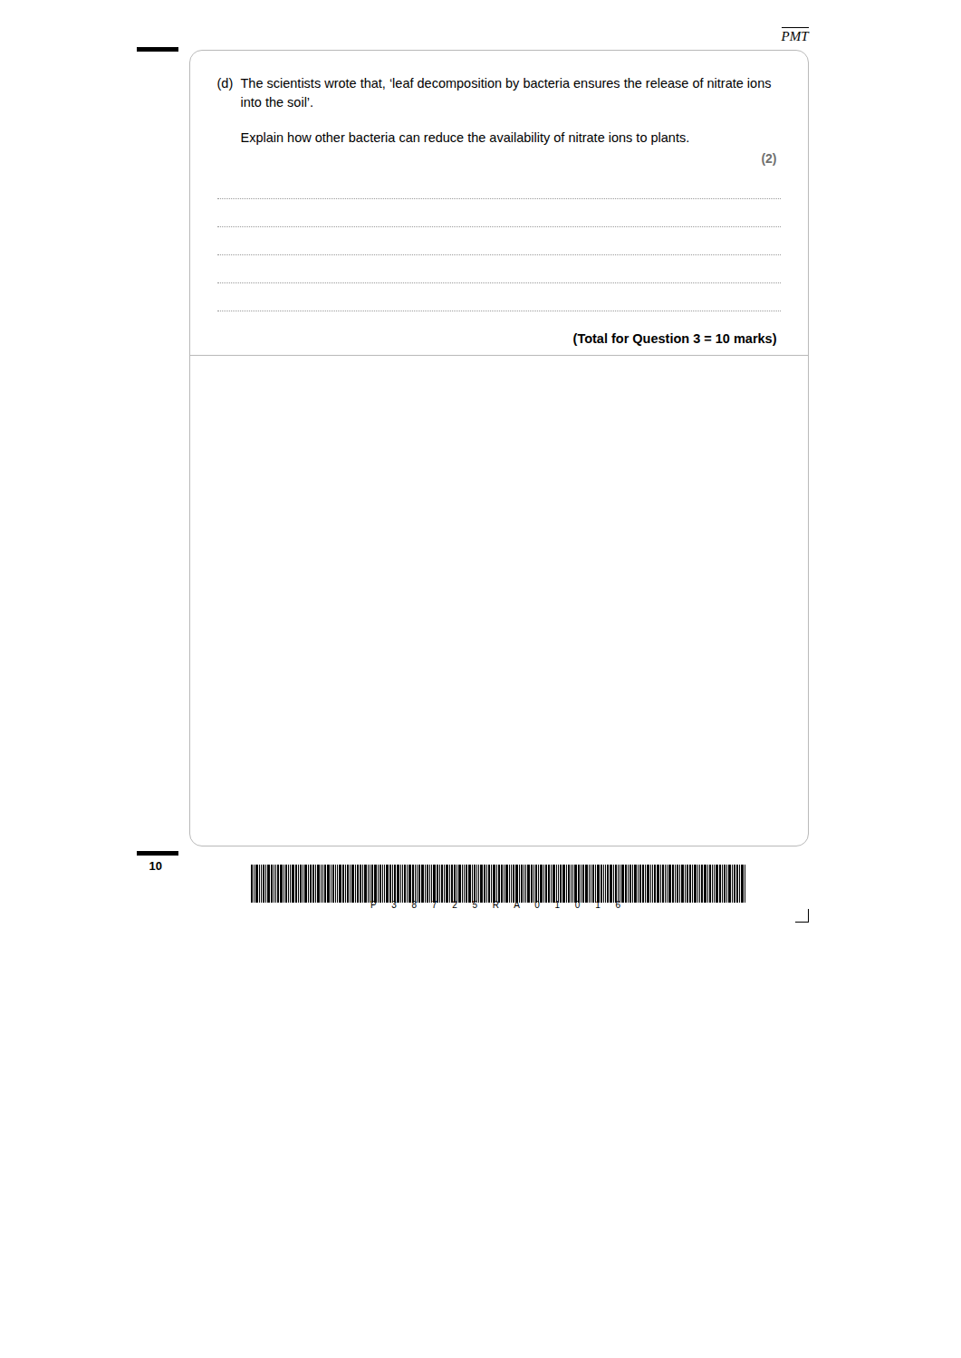PMT
(d) The scientists wrote that, ‘leaf decomposition by bacteria ensures the release of nitrate ions into the soil’.
Explain how other bacteria can reduce the availability of nitrate ions to plants.
(2)
(Total for Question 3 = 10 marks)
10
P 3 8 7 2 5 R A 0 1 0 1 6